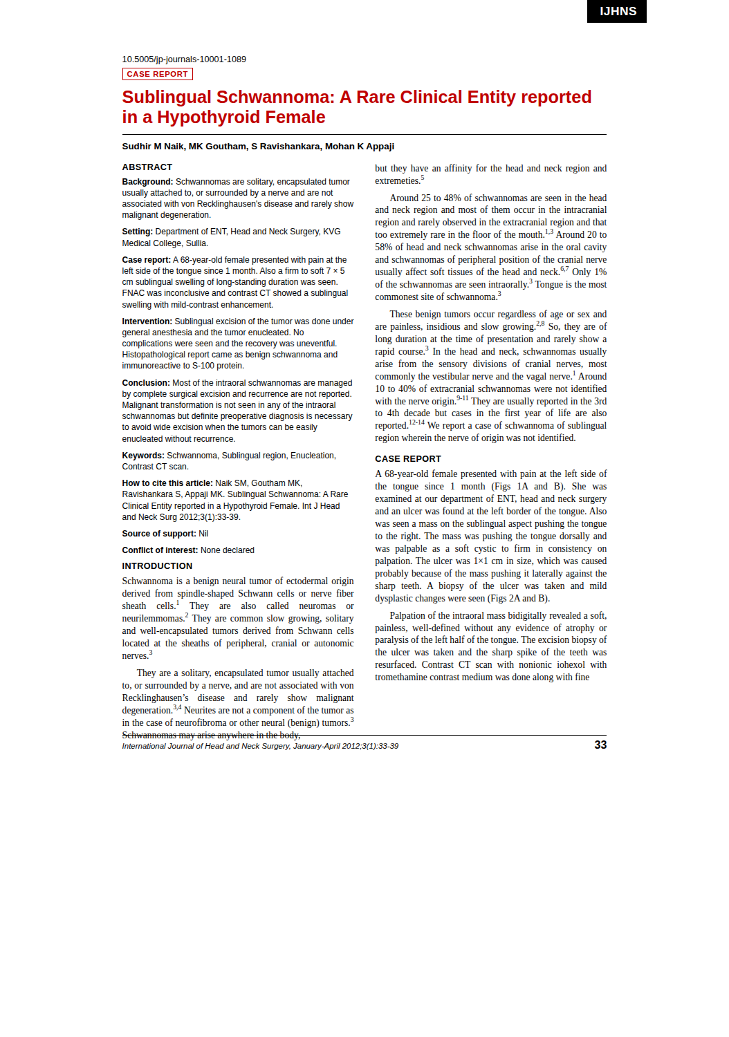IJHNS
10.5005/jp-journals-10001-1089
CASE REPORT
Sublingual Schwannoma: A Rare Clinical Entity reported
in a Hypothyroid Female
Sudhir M Naik, MK Goutham, S Ravishankara, Mohan K Appaji
ABSTRACT
Background: Schwannomas are solitary, encapsulated tumor usually attached to, or surrounded by a nerve and are not associated with von Recklinghausen's disease and rarely show malignant degeneration.
Setting: Department of ENT, Head and Neck Surgery, KVG Medical College, Sullia.
Case report: A 68-year-old female presented with pain at the left side of the tongue since 1 month. Also a firm to soft 7 × 5 cm sublingual swelling of long-standing duration was seen. FNAC was inconclusive and contrast CT showed a sublingual swelling with mild-contrast enhancement.
Intervention: Sublingual excision of the tumor was done under general anesthesia and the tumor enucleated. No complications were seen and the recovery was uneventful. Histopathological report came as benign schwannoma and immunoreactive to S-100 protein.
Conclusion: Most of the intraoral schwannomas are managed by complete surgical excision and recurrence are not reported. Malignant transformation is not seen in any of the intraoral schwannomas but definite preoperative diagnosis is necessary to avoid wide excision when the tumors can be easily enucleated without recurrence.
Keywords: Schwannoma, Sublingual region, Enucleation, Contrast CT scan.
How to cite this article: Naik SM, Goutham MK, Ravishankara S, Appaji MK. Sublingual Schwannoma: A Rare Clinical Entity reported in a Hypothyroid Female. Int J Head and Neck Surg 2012;3(1):33-39.
Source of support: Nil
Conflict of interest: None declared
INTRODUCTION
Schwannoma is a benign neural tumor of ectodermal origin derived from spindle-shaped Schwann cells or nerve fiber sheath cells.1 They are also called neuromas or neurilemmomas.2 They are common slow growing, solitary and well-encapsulated tumors derived from Schwann cells located at the sheaths of peripheral, cranial or autonomic nerves.3
They are a solitary, encapsulated tumor usually attached to, or surrounded by a nerve, and are not associated with von Recklinghausen’s disease and rarely show malignant degeneration.3,4 Neurites are not a component of the tumor as in the case of neurofibroma or other neural (benign) tumors.3 Schwannomas may arise anywhere in the body,
but they have an affinity for the head and neck region and extremeties.5
Around 25 to 48% of schwannomas are seen in the head and neck region and most of them occur in the intracranial region and rarely observed in the extracranial region and that too extremely rare in the floor of the mouth.1,3 Around 20 to 58% of head and neck schwannomas arise in the oral cavity and schwannomas of peripheral position of the cranial nerve usually affect soft tissues of the head and neck.6,7 Only 1% of the schwannomas are seen intraorally.3 Tongue is the most commonest site of schwannoma.3
These benign tumors occur regardless of age or sex and are painless, insidious and slow growing.2,8 So, they are of long duration at the time of presentation and rarely show a rapid course.3 In the head and neck, schwannomas usually arise from the sensory divisions of cranial nerves, most commonly the vestibular nerve and the vagal nerve.1 Around 10 to 40% of extracranial schwannomas were not identified with the nerve origin.9-11 They are usually reported in the 3rd to 4th decade but cases in the first year of life are also reported.12-14 We report a case of schwannoma of sublingual region wherein the nerve of origin was not identified.
CASE REPORT
A 68-year-old female presented with pain at the left side of the tongue since 1 month (Figs 1A and B). She was examined at our department of ENT, head and neck surgery and an ulcer was found at the left border of the tongue. Also was seen a mass on the sublingual aspect pushing the tongue to the right. The mass was pushing the tongue dorsally and was palpable as a soft cystic to firm in consistency on palpation. The ulcer was 1×1 cm in size, which was caused probably because of the mass pushing it laterally against the sharp teeth. A biopsy of the ulcer was taken and mild dysplastic changes were seen (Figs 2A and B).
Palpation of the intraoral mass bidigitally revealed a soft, painless, well-defined without any evidence of atrophy or paralysis of the left half of the tongue. The excision biopsy of the ulcer was taken and the sharp spike of the teeth was resurfaced. Contrast CT scan with nonionic iohexol with tromethamine contrast medium was done along with fine
International Journal of Head and Neck Surgery, January-April 2012;3(1):33-39
33